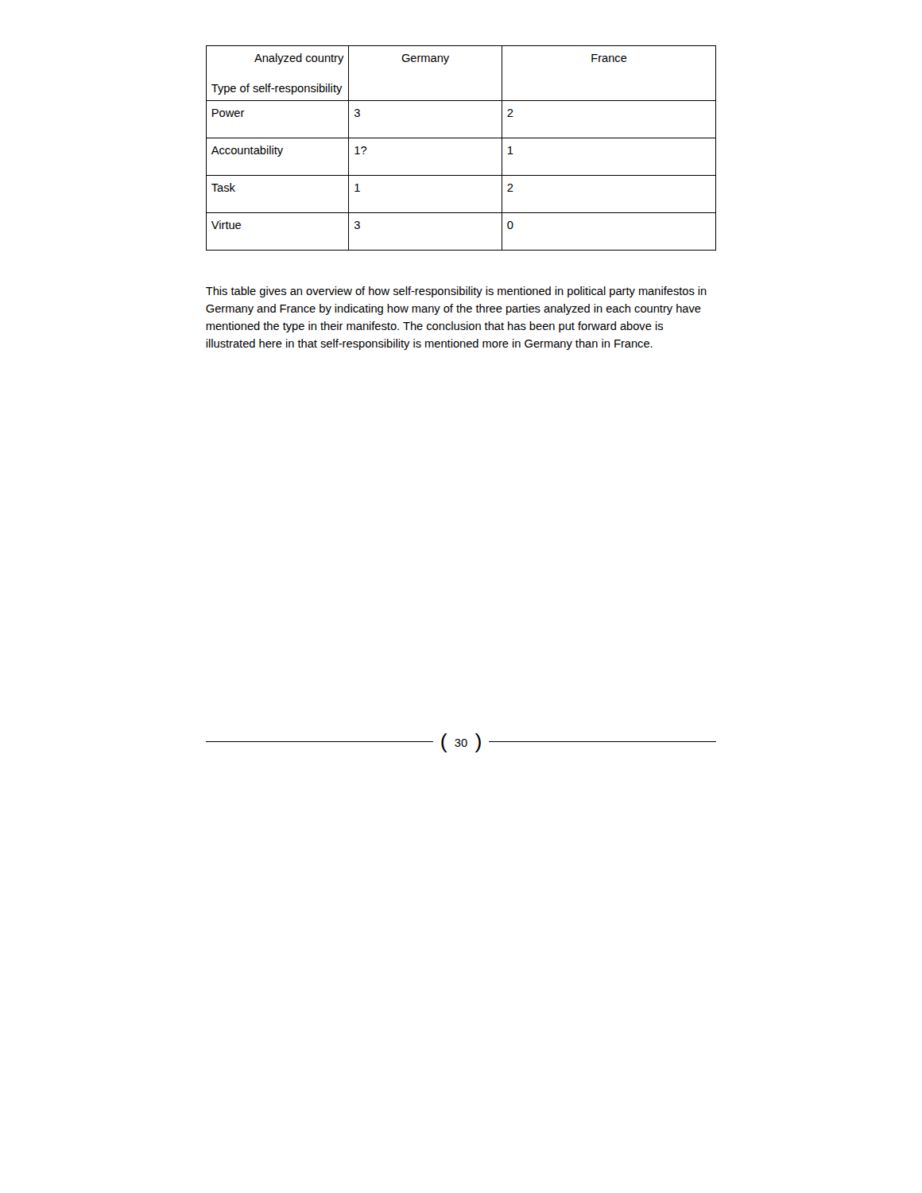| Analyzed country Type of self-responsibility | Germany | France |
| Power | 3 | 2 |
| Accountability | 1? | 1 |
| Task | 1 | 2 |
| Virtue | 3 | 0 |
This table gives an overview of how self-responsibility is mentioned in political party manifestos in Germany and France by indicating how many of the three parties analyzed in each country have mentioned the type in their manifesto. The conclusion that has been put forward above is illustrated here in that self-responsibility is mentioned more in Germany than in France.
30